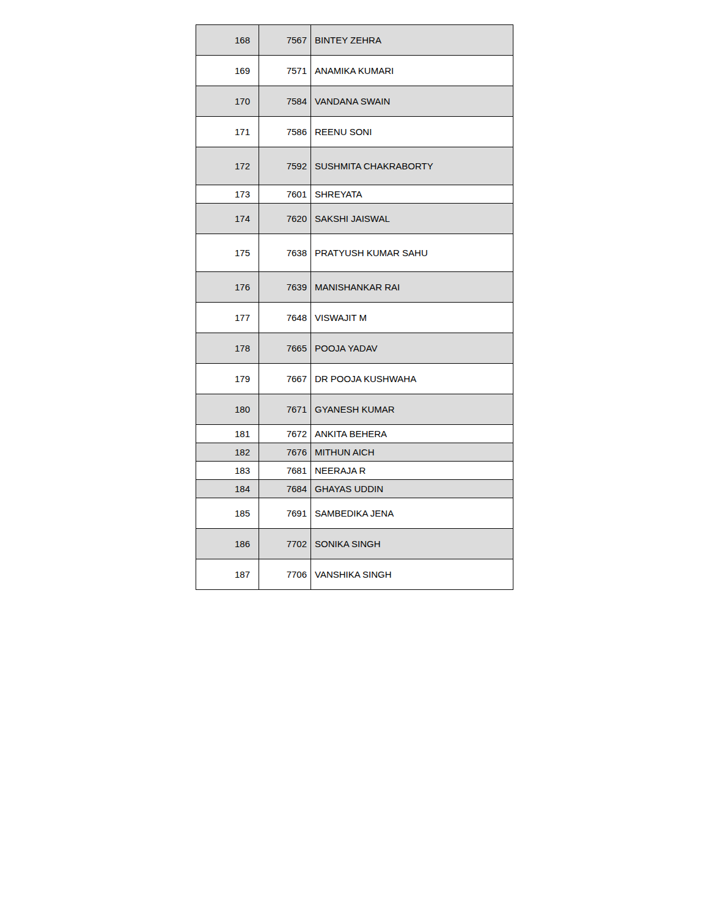| 168 | 7567 | BINTEY ZEHRA |
| 169 | 7571 | ANAMIKA KUMARI |
| 170 | 7584 | VANDANA SWAIN |
| 171 | 7586 | REENU SONI |
| 172 | 7592 | SUSHMITA CHAKRABORTY |
| 173 | 7601 | SHREYATA |
| 174 | 7620 | SAKSHI JAISWAL |
| 175 | 7638 | PRATYUSH KUMAR SAHU |
| 176 | 7639 | MANISHANKAR RAI |
| 177 | 7648 | VISWAJIT M |
| 178 | 7665 | POOJA YADAV |
| 179 | 7667 | DR POOJA KUSHWAHA |
| 180 | 7671 | GYANESH KUMAR |
| 181 | 7672 | ANKITA BEHERA |
| 182 | 7676 | MITHUN AICH |
| 183 | 7681 | NEERAJA R |
| 184 | 7684 | GHAYAS UDDIN |
| 185 | 7691 | SAMBEDIKA JENA |
| 186 | 7702 | SONIKA SINGH |
| 187 | 7706 | VANSHIKA SINGH |